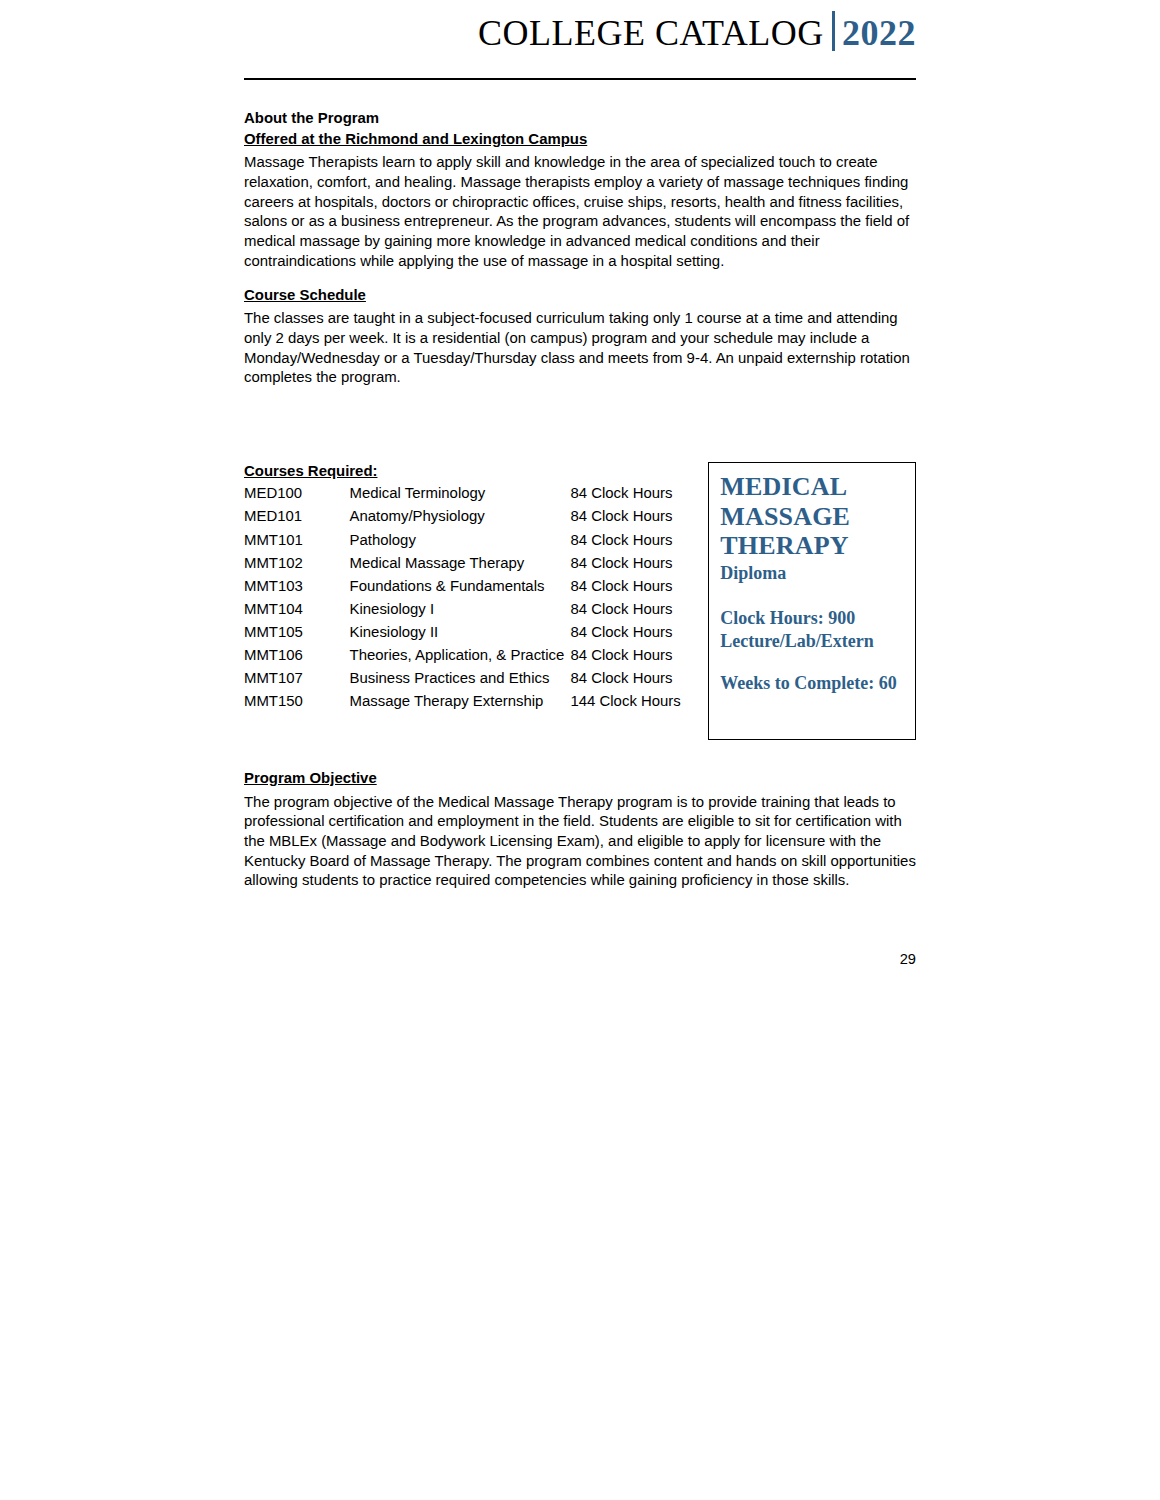COLLEGE CATALOG 2022
About the Program
Offered at the Richmond and Lexington Campus
Massage Therapists learn to apply skill and knowledge in the area of specialized touch to create relaxation, comfort, and healing. Massage therapists employ a variety of massage techniques finding careers at hospitals, doctors or chiropractic offices, cruise ships, resorts, health and fitness facilities, salons or as a business entrepreneur. As the program advances, students will encompass the field of medical massage by gaining more knowledge in advanced medical conditions and their contraindications while applying the use of massage in a hospital setting.
Course Schedule
The classes are taught in a subject-focused curriculum taking only 1 course at a time and attending only 2 days per week. It is a residential (on campus) program and your schedule may include a Monday/Wednesday or a Tuesday/Thursday class and meets from 9-4. An unpaid externship rotation completes the program.
Courses Required:
| MED100 | Medical Terminology | 84 Clock Hours |
| MED101 | Anatomy/Physiology | 84 Clock Hours |
| MMT101 | Pathology | 84 Clock Hours |
| MMT102 | Medical Massage Therapy | 84 Clock Hours |
| MMT103 | Foundations & Fundamentals | 84 Clock Hours |
| MMT104 | Kinesiology I | 84 Clock Hours |
| MMT105 | Kinesiology II | 84 Clock Hours |
| MMT106 | Theories, Application, & Practice | 84 Clock Hours |
| MMT107 | Business Practices and Ethics | 84 Clock Hours |
| MMT150 | Massage Therapy Externship | 144 Clock Hours |
MEDICAL MASSAGE THERAPY
Diploma
Clock Hours: 900
Lecture/Lab/Extern
Weeks to Complete: 60
Program Objective
The program objective of the Medical Massage Therapy program is to provide training that leads to professional certification and employment in the field. Students are eligible to sit for certification with the MBLEx (Massage and Bodywork Licensing Exam), and eligible to apply for licensure with the Kentucky Board of Massage Therapy. The program combines content and hands on skill opportunities allowing students to practice required competencies while gaining proficiency in those skills.
29